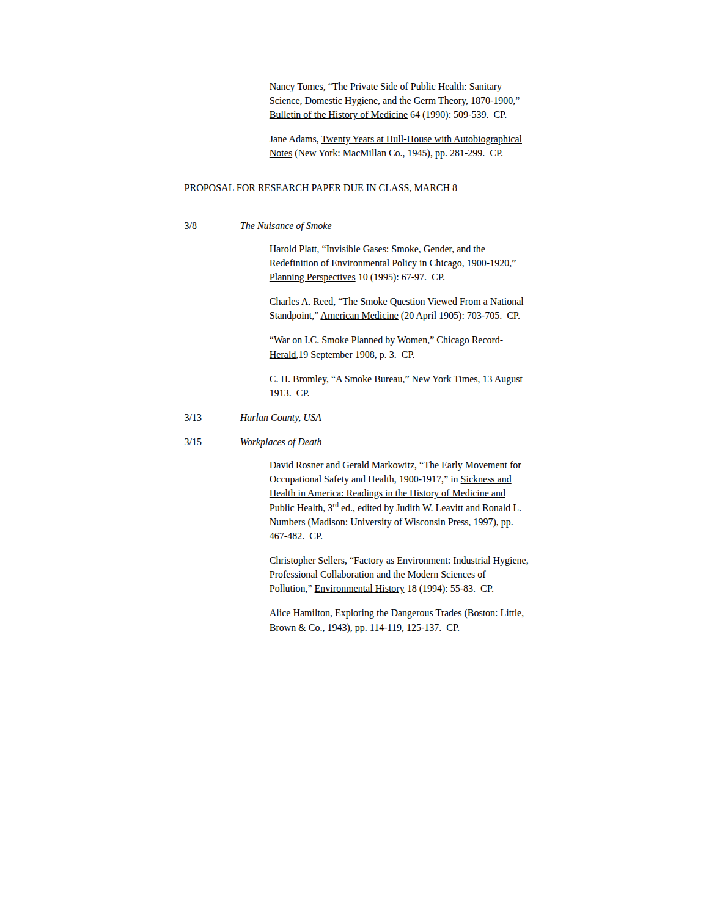Nancy Tomes, “The Private Side of Public Health: Sanitary Science, Domestic Hygiene, and the Germ Theory, 1870-1900,” Bulletin of the History of Medicine 64 (1990): 509-539. CP.
Jane Adams, Twenty Years at Hull-House with Autobiographical Notes (New York: MacMillan Co., 1945), pp. 281-299. CP.
PROPOSAL FOR RESEARCH PAPER DUE IN CLASS, MARCH 8
3/8
The Nuisance of Smoke
Harold Platt, “Invisible Gases: Smoke, Gender, and the Redefinition of Environmental Policy in Chicago, 1900-1920,” Planning Perspectives 10 (1995): 67-97. CP.
Charles A. Reed, “The Smoke Question Viewed From a National Standpoint,” American Medicine (20 April 1905): 703-705. CP.
“War on I.C. Smoke Planned by Women,” Chicago Record-Herald,19 September 1908, p. 3. CP.
C. H. Bromley, “A Smoke Bureau,” New York Times, 13 August 1913. CP.
3/13
Harlan County, USA
3/15
Workplaces of Death
David Rosner and Gerald Markowitz, “The Early Movement for Occupational Safety and Health, 1900-1917,” in Sickness and Health in America: Readings in the History of Medicine and Public Health, 3rd ed., edited by Judith W. Leavitt and Ronald L. Numbers (Madison: University of Wisconsin Press, 1997), pp. 467-482. CP.
Christopher Sellers, “Factory as Environment: Industrial Hygiene, Professional Collaboration and the Modern Sciences of Pollution,” Environmental History 18 (1994): 55-83. CP.
Alice Hamilton, Exploring the Dangerous Trades (Boston: Little, Brown & Co., 1943), pp. 114-119, 125-137. CP.